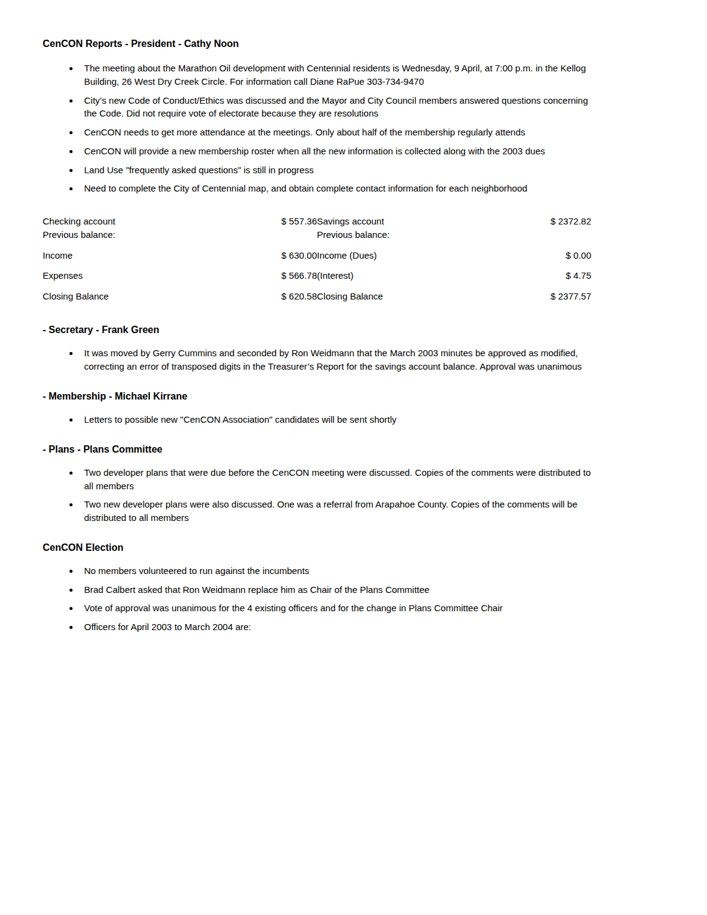CenCON Reports - President - Cathy Noon
The meeting about the Marathon Oil development with Centennial residents is Wednesday, 9 April, at 7:00 p.m. in the Kellog Building, 26 West Dry Creek Circle. For information call Diane RaPue 303-734-9470
City’s new Code of Conduct/Ethics was discussed and the Mayor and City Council members answered questions concerning the Code. Did not require vote of electorate because they are resolutions
CenCON needs to get more attendance at the meetings. Only about half of the membership regularly attends
CenCON will provide a new membership roster when all the new information is collected along with the 2003 dues
Land Use "frequently asked questions" is still in progress
Need to complete the City of Centennial map, and obtain complete contact information for each neighborhood
| Checking account Previous balance: | $ 557.36 | Savings account Previous balance: | $ 2372.82 |
| Income | $ 630.00 | Income (Dues) | $ 0.00 |
| Expenses | $ 566.78 | (Interest) | $ 4.75 |
| Closing Balance | $ 620.58 | Closing Balance | $ 2377.57 |
- Secretary - Frank Green
It was moved by Gerry Cummins and seconded by Ron Weidmann that the March 2003 minutes be approved as modified, correcting an error of transposed digits in the Treasurer’s Report for the savings account balance. Approval was unanimous
- Membership - Michael Kirrane
Letters to possible new "CenCON Association" candidates will be sent shortly
- Plans - Plans Committee
Two developer plans that were due before the CenCON meeting were discussed. Copies of the comments were distributed to all members
Two new developer plans were also discussed. One was a referral from Arapahoe County. Copies of the comments will be distributed to all members
CenCON Election
No members volunteered to run against the incumbents
Brad Calbert asked that Ron Weidmann replace him as Chair of the Plans Committee
Vote of approval was unanimous for the 4 existing officers and for the change in Plans Committee Chair
Officers for April 2003 to March 2004 are: